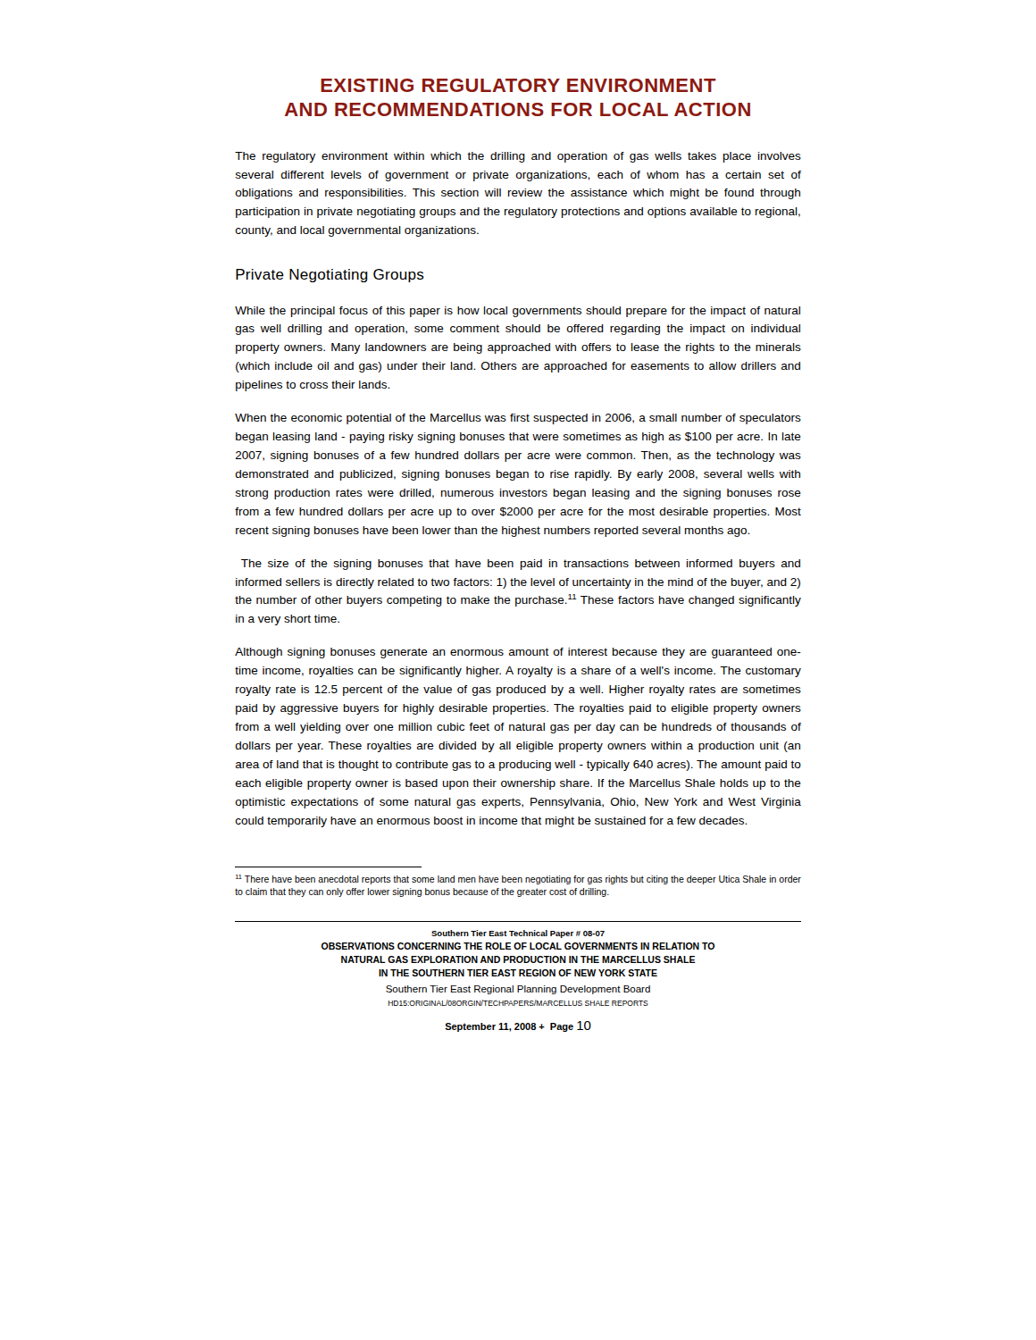EXISTING REGULATORY ENVIRONMENT
AND RECOMMENDATIONS FOR LOCAL ACTION
The regulatory environment within which the drilling and operation of gas wells takes place involves several different levels of government or private organizations, each of whom has a certain set of obligations and responsibilities. This section will review the assistance which might be found through participation in private negotiating groups and the regulatory protections and options available to regional, county, and local governmental organizations.
Private Negotiating Groups
While the principal focus of this paper is how local governments should prepare for the impact of natural gas well drilling and operation, some comment should be offered regarding the impact on individual property owners. Many landowners are being approached with offers to lease the rights to the minerals (which include oil and gas) under their land. Others are approached for easements to allow drillers and pipelines to cross their lands.
When the economic potential of the Marcellus was first suspected in 2006, a small number of speculators began leasing land - paying risky signing bonuses that were sometimes as high as $100 per acre. In late 2007, signing bonuses of a few hundred dollars per acre were common. Then, as the technology was demonstrated and publicized, signing bonuses began to rise rapidly. By early 2008, several wells with strong production rates were drilled, numerous investors began leasing and the signing bonuses rose from a few hundred dollars per acre up to over $2000 per acre for the most desirable properties. Most recent signing bonuses have been lower than the highest numbers reported several months ago.
The size of the signing bonuses that have been paid in transactions between informed buyers and informed sellers is directly related to two factors: 1) the level of uncertainty in the mind of the buyer, and 2) the number of other buyers competing to make the purchase.11 These factors have changed significantly in a very short time.
Although signing bonuses generate an enormous amount of interest because they are guaranteed one-time income, royalties can be significantly higher. A royalty is a share of a well's income. The customary royalty rate is 12.5 percent of the value of gas produced by a well. Higher royalty rates are sometimes paid by aggressive buyers for highly desirable properties. The royalties paid to eligible property owners from a well yielding over one million cubic feet of natural gas per day can be hundreds of thousands of dollars per year. These royalties are divided by all eligible property owners within a production unit (an area of land that is thought to contribute gas to a producing well - typically 640 acres). The amount paid to each eligible property owner is based upon their ownership share. If the Marcellus Shale holds up to the optimistic expectations of some natural gas experts, Pennsylvania, Ohio, New York and West Virginia could temporarily have an enormous boost in income that might be sustained for a few decades.
11 There have been anecdotal reports that some land men have been negotiating for gas rights but citing the deeper Utica Shale in order to claim that they can only offer lower signing bonus because of the greater cost of drilling.
Southern Tier East Technical Paper # 08-07
OBSERVATIONS CONCERNING THE ROLE OF LOCAL GOVERNMENTS IN RELATION TO
NATURAL GAS EXPLORATION AND PRODUCTION IN THE MARCELLUS SHALE
IN THE SOUTHERN TIER EAST REGION OF NEW YORK STATE
Southern Tier East Regional Planning Development Board
HD15:ORIGINAL/08ORGIN/TECHPAPERS/MARCELLUS SHALE REPORTS
September 11, 2008 + Page 10